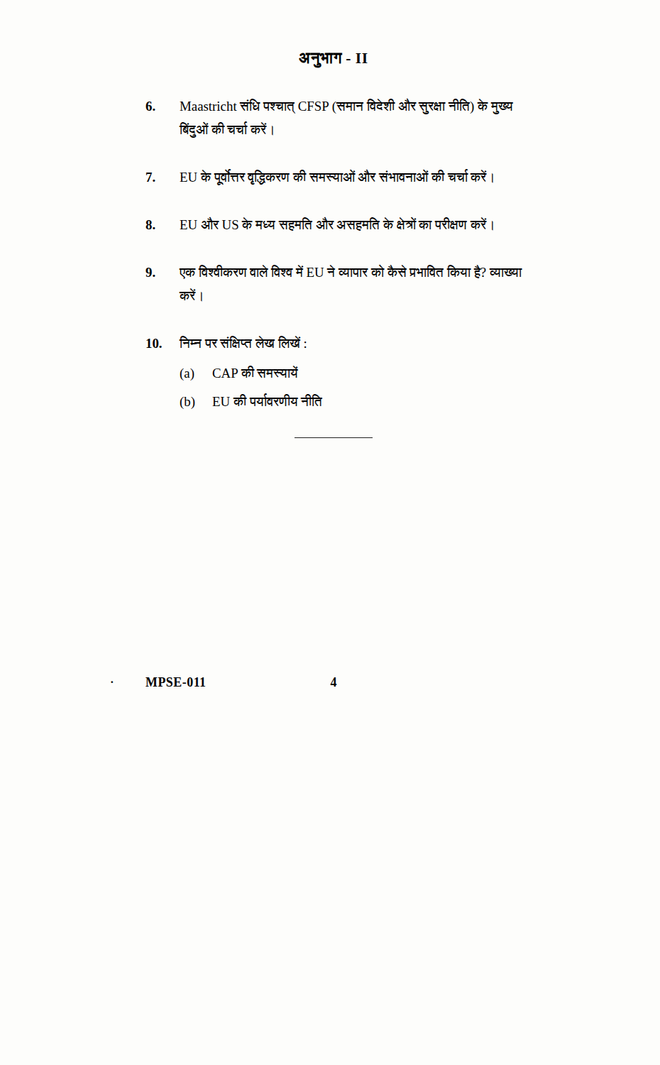अनुभाग - II
6. Maastricht संधि पश्चात् CFSP (समान विदेशी और सुरक्षा नीति) के मुख्य बिंदुओं की चर्चा करें।
7. EU के पूर्वोत्तर वृद्धिकरण की समस्याओं और संभावनाओं की चर्चा करें।
8. EU और US के मध्य सहमति और असहमति के क्षेत्रों का परीक्षण करें।
9. एक विश्वीकरण वाले विश्व में EU ने व्यापार को कैसे प्रभावित किया है? व्याख्या करें।
10. निम्न पर संक्षिप्त लेख लिखें :
(a) CAP की समस्यायें
(b) EU की पर्यावरणीय नीति
.
MPSE-011 4